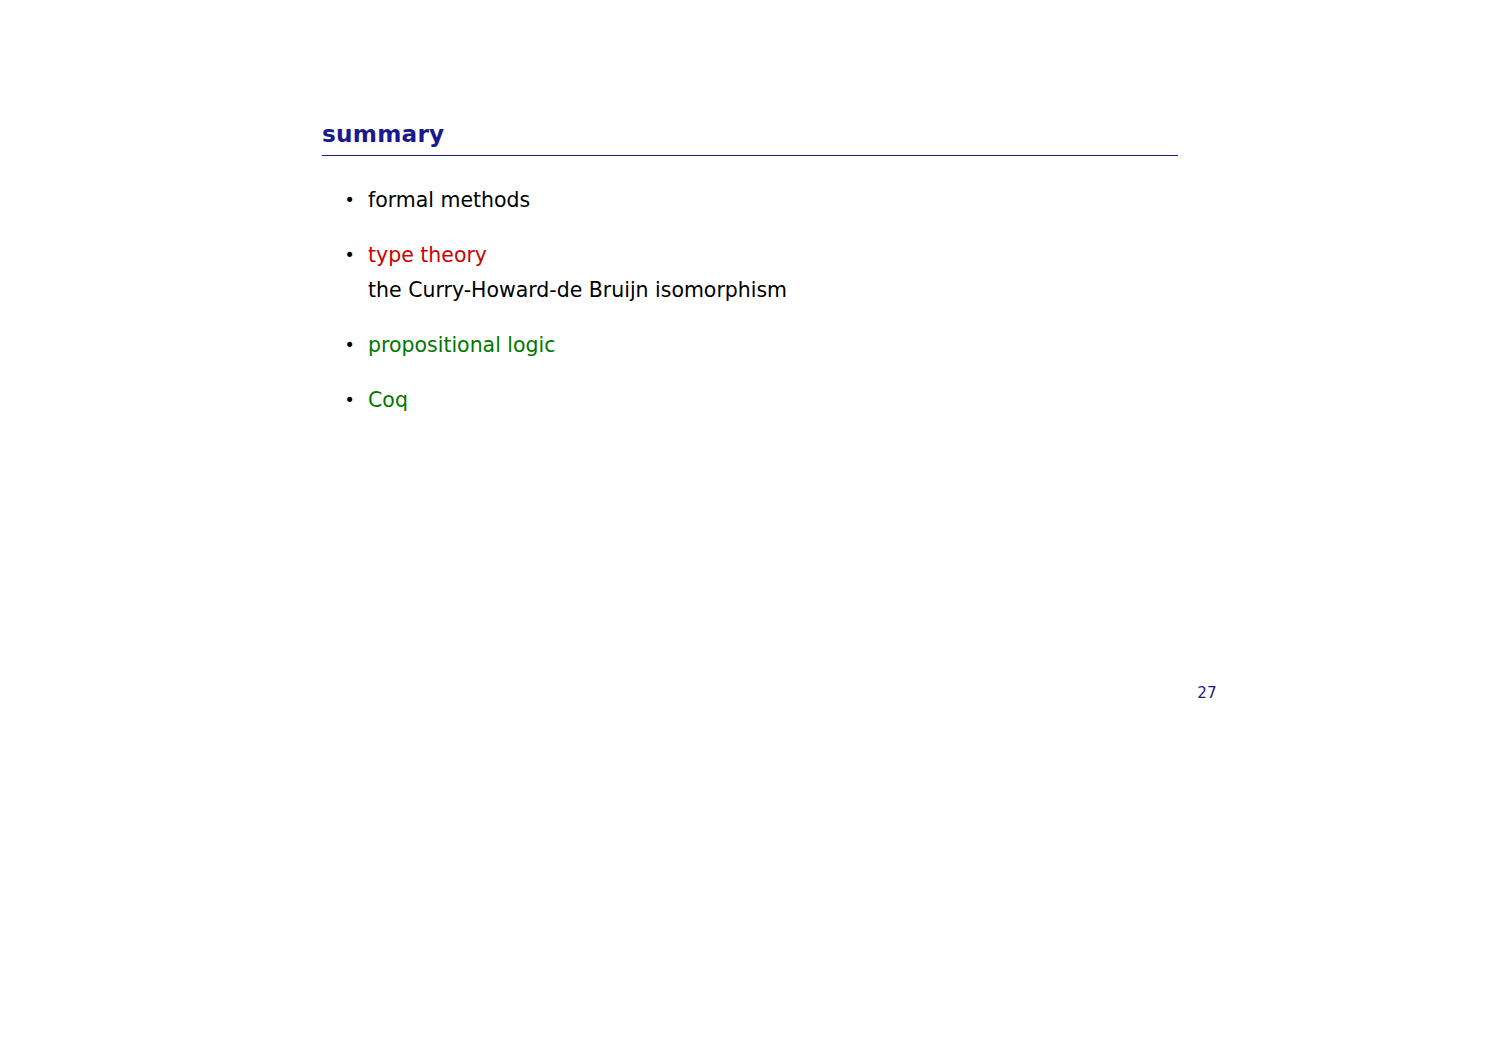summary
formal methods
type theory the Curry-Howard-de Bruijn isomorphism
propositional logic
Coq
27